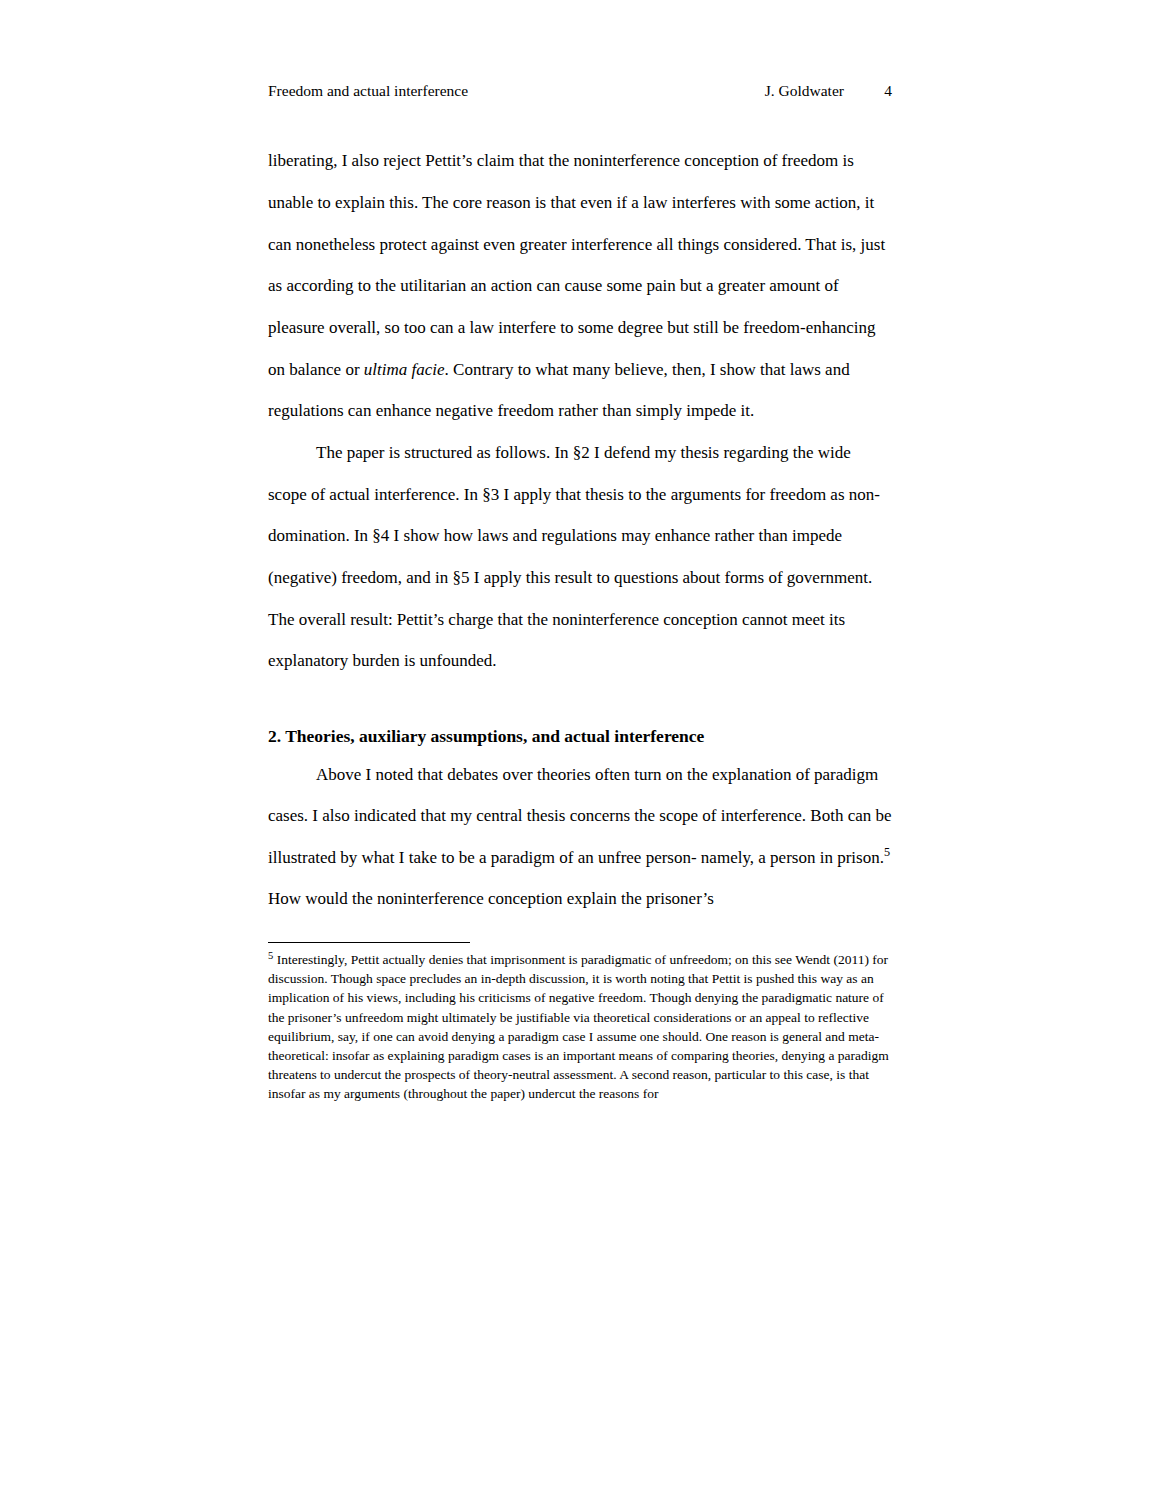Freedom and actual interference
J. Goldwater 4
liberating, I also reject Pettit’s claim that the noninterference conception of freedom is unable to explain this. The core reason is that even if a law interferes with some action, it can nonetheless protect against even greater interference all things considered. That is, just as according to the utilitarian an action can cause some pain but a greater amount of pleasure overall, so too can a law interfere to some degree but still be freedom-enhancing on balance or ultima facie. Contrary to what many believe, then, I show that laws and regulations can enhance negative freedom rather than simply impede it.
The paper is structured as follows. In §2 I defend my thesis regarding the wide scope of actual interference. In §3 I apply that thesis to the arguments for freedom as non-domination. In §4 I show how laws and regulations may enhance rather than impede (negative) freedom, and in §5 I apply this result to questions about forms of government. The overall result: Pettit’s charge that the noninterference conception cannot meet its explanatory burden is unfounded.
2. Theories, auxiliary assumptions, and actual interference
Above I noted that debates over theories often turn on the explanation of paradigm cases. I also indicated that my central thesis concerns the scope of interference. Both can be illustrated by what I take to be a paradigm of an unfree person- namely, a person in prison.5 How would the noninterference conception explain the prisoner’s
5 Interestingly, Pettit actually denies that imprisonment is paradigmatic of unfreedom; on this see Wendt (2011) for discussion. Though space precludes an in-depth discussion, it is worth noting that Pettit is pushed this way as an implication of his views, including his criticisms of negative freedom. Though denying the paradigmatic nature of the prisoner’s unfreedom might ultimately be justifiable via theoretical considerations or an appeal to reflective equilibrium, say, if one can avoid denying a paradigm case I assume one should. One reason is general and meta-theoretical: insofar as explaining paradigm cases is an important means of comparing theories, denying a paradigm threatens to undercut the prospects of theory-neutral assessment. A second reason, particular to this case, is that insofar as my arguments (throughout the paper) undercut the reasons for